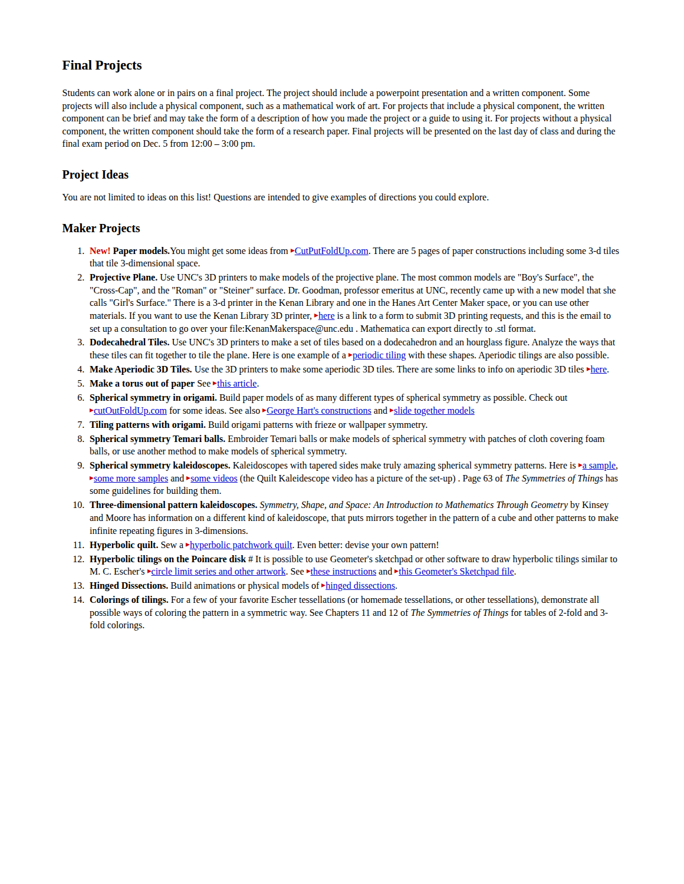Final Projects
Students can work alone or in pairs on a final project. The project should include a powerpoint presentation and a written component. Some projects will also include a physical component, such as a mathematical work of art. For projects that include a physical component, the written component can be brief and may take the form of a description of how you made the project or a guide to using it. For projects without a physical component, the written component should take the form of a research paper. Final projects will be presented on the last day of class and during the final exam period on Dec. 5 from 12:00 – 3:00 pm.
Project Ideas
You are not limited to ideas on this list! Questions are intended to give examples of directions you could explore.
Maker Projects
New! Paper models. You might get some ideas from ▸CutPutFoldUp.com. There are 5 pages of paper constructions including some 3-d tiles that tile 3-dimensional space.
Projective Plane. Use UNC's 3D printers to make models of the projective plane. The most common models are "Boy's Surface", the "Cross-Cap", and the "Roman" or "Steiner" surface. Dr. Goodman, professor emeritus at UNC, recently came up with a new model that she calls "Girl's Surface." There is a 3-d printer in the Kenan Library and one in the Hanes Art Center Maker space, or you can use other materials. If you want to use the Kenan Library 3D printer, ▸here is a link to a form to submit 3D printing requests, and this is the email to set up a consultation to go over your file:KenanMakerspace@unc.edu . Mathematica can export directly to .stl format.
Dodecahedral Tiles. Use UNC's 3D printers to make a set of tiles based on a dodecahedron and an hourglass figure. Analyze the ways that these tiles can fit together to tile the plane. Here is one example of a ▸periodic tiling with these shapes. Aperiodic tilings are also possible.
Make Aperiodic 3D Tiles. Use the 3D printers to make some aperiodic 3D tiles. There are some links to info on aperiodic 3D tiles ▸here.
Make a torus out of paper See ▸this article.
Spherical symmetry in origami. Build paper models of as many different types of spherical symmetry as possible. Check out ▸cutOutFoldUp.com for some ideas. See also ▸George Hart's constructions and ▸slide together models
Tiling patterns with origami. Build origami patterns with frieze or wallpaper symmetry.
Spherical symmetry Temari balls. Embroider Temari balls or make models of spherical symmetry with patches of cloth covering foam balls, or use another method to make models of spherical symmetry.
Spherical symmetry kaleidoscopes. Kaleidoscopes with tapered sides make truly amazing spherical symmetry patterns. Here is ▸a sample, ▸some more samples and ▸some videos (the Quilt Kaleidescope video has a picture of the set-up) . Page 63 of The Symmetries of Things has some guidelines for building them.
Three-dimensional pattern kaleidoscopes. Symmetry, Shape, and Space: An Introduction to Mathematics Through Geometry by Kinsey and Moore has information on a different kind of kaleidoscope, that puts mirrors together in the pattern of a cube and other patterns to make infinite repeating figures in 3-dimensions.
Hyperbolic quilt. Sew a ▸hyperbolic patchwork quilt. Even better: devise your own pattern!
Hyperbolic tilings on the Poincare disk # It is possible to use Geometer's sketchpad or other software to draw hyperbolic tilings similar to M. C. Escher's ▸circle limit series and other artwork. See ▸these instructions and ▸this Geometer's Sketchpad file.
Hinged Dissections. Build animations or physical models of ▸hinged dissections.
Colorings of tilings. For a few of your favorite Escher tessellations (or homemade tessellations, or other tessellations), demonstrate all possible ways of coloring the pattern in a symmetric way. See Chapters 11 and 12 of The Symmetries of Things for tables of 2-fold and 3-fold colorings.